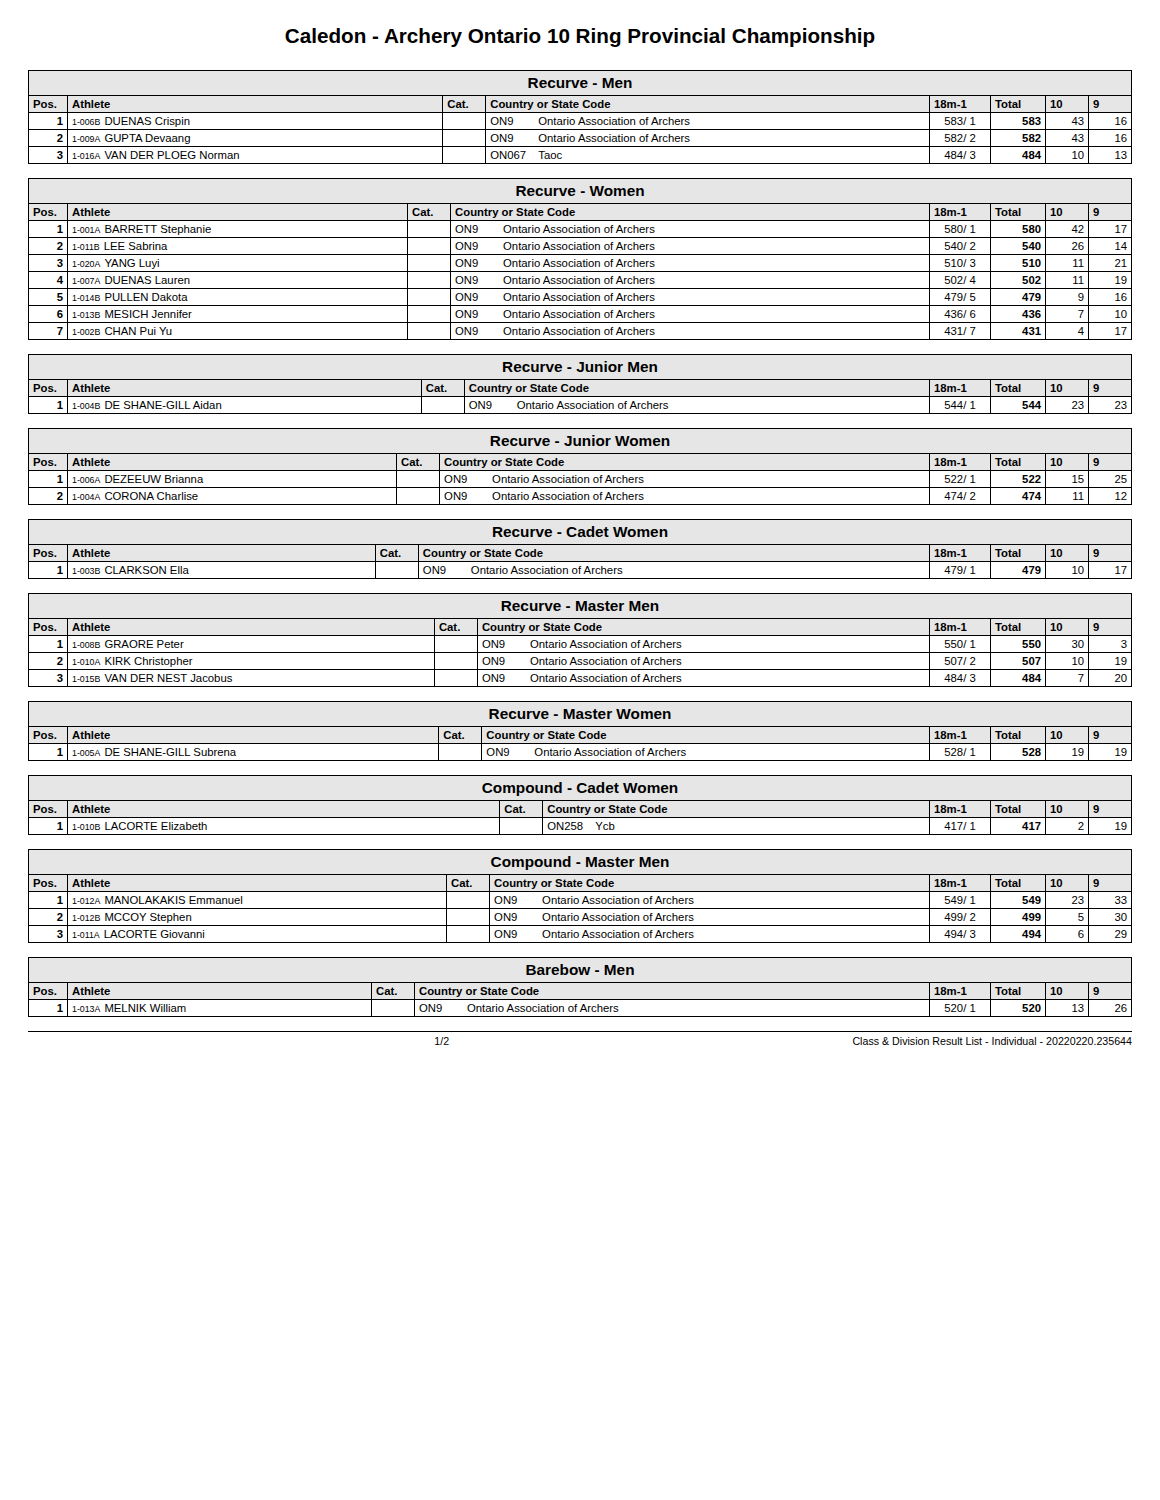Caledon - Archery Ontario 10 Ring Provincial Championship
Recurve - Men
| Pos. | Athlete | Cat. | Country or State Code | 18m-1 | Total | 10 | 9 |
| --- | --- | --- | --- | --- | --- | --- | --- |
| 1 | 1-006B DUENAS Crispin | | ON9 Ontario Association of Archers | 583/ 1 | 583 | 43 | 16 |
| 2 | 1-009A GUPTA Devaang | | ON9 Ontario Association of Archers | 582/ 2 | 582 | 43 | 16 |
| 3 | 1-016A VAN DER PLOEG Norman | | ON067 Taoc | 484/ 3 | 484 | 10 | 13 |
Recurve - Women
| Pos. | Athlete | Cat. | Country or State Code | 18m-1 | Total | 10 | 9 |
| --- | --- | --- | --- | --- | --- | --- | --- |
| 1 | 1-001A BARRETT Stephanie | | ON9 Ontario Association of Archers | 580/ 1 | 580 | 42 | 17 |
| 2 | 1-011B LEE Sabrina | | ON9 Ontario Association of Archers | 540/ 2 | 540 | 26 | 14 |
| 3 | 1-020A YANG Luyi | | ON9 Ontario Association of Archers | 510/ 3 | 510 | 11 | 21 |
| 4 | 1-007A DUENAS Lauren | | ON9 Ontario Association of Archers | 502/ 4 | 502 | 11 | 19 |
| 5 | 1-014B PULLEN Dakota | | ON9 Ontario Association of Archers | 479/ 5 | 479 | 9 | 16 |
| 6 | 1-013B MESICH Jennifer | | ON9 Ontario Association of Archers | 436/ 6 | 436 | 7 | 10 |
| 7 | 1-002B CHAN Pui Yu | | ON9 Ontario Association of Archers | 431/ 7 | 431 | 4 | 17 |
Recurve - Junior Men
| Pos. | Athlete | Cat. | Country or State Code | 18m-1 | Total | 10 | 9 |
| --- | --- | --- | --- | --- | --- | --- | --- |
| 1 | 1-004B DE SHANE-GILL Aidan | | ON9 Ontario Association of Archers | 544/ 1 | 544 | 23 | 23 |
Recurve - Junior Women
| Pos. | Athlete | Cat. | Country or State Code | 18m-1 | Total | 10 | 9 |
| --- | --- | --- | --- | --- | --- | --- | --- |
| 1 | 1-006A DEZEEUW Brianna | | ON9 Ontario Association of Archers | 522/ 1 | 522 | 15 | 25 |
| 2 | 1-004A CORONA Charlise | | ON9 Ontario Association of Archers | 474/ 2 | 474 | 11 | 12 |
Recurve - Cadet Women
| Pos. | Athlete | Cat. | Country or State Code | 18m-1 | Total | 10 | 9 |
| --- | --- | --- | --- | --- | --- | --- | --- |
| 1 | 1-003B CLARKSON Ella | | ON9 Ontario Association of Archers | 479/ 1 | 479 | 10 | 17 |
Recurve - Master Men
| Pos. | Athlete | Cat. | Country or State Code | 18m-1 | Total | 10 | 9 |
| --- | --- | --- | --- | --- | --- | --- | --- |
| 1 | 1-008B GRAORE Peter | | ON9 Ontario Association of Archers | 550/ 1 | 550 | 30 | 3 |
| 2 | 1-010A KIRK Christopher | | ON9 Ontario Association of Archers | 507/ 2 | 507 | 10 | 19 |
| 3 | 1-015B VAN DER NEST Jacobus | | ON9 Ontario Association of Archers | 484/ 3 | 484 | 7 | 20 |
Recurve - Master Women
| Pos. | Athlete | Cat. | Country or State Code | 18m-1 | Total | 10 | 9 |
| --- | --- | --- | --- | --- | --- | --- | --- |
| 1 | 1-005A DE SHANE-GILL Subrena | | ON9 Ontario Association of Archers | 528/ 1 | 528 | 19 | 19 |
Compound - Cadet Women
| Pos. | Athlete | Cat. | Country or State Code | 18m-1 | Total | 10 | 9 |
| --- | --- | --- | --- | --- | --- | --- | --- |
| 1 | 1-010B LACORTE Elizabeth | | ON258 Ycb | 417/ 1 | 417 | 2 | 19 |
Compound - Master Men
| Pos. | Athlete | Cat. | Country or State Code | 18m-1 | Total | 10 | 9 |
| --- | --- | --- | --- | --- | --- | --- | --- |
| 1 | 1-012A MANOLAKAKIS Emmanuel | | ON9 Ontario Association of Archers | 549/ 1 | 549 | 23 | 33 |
| 2 | 1-012B MCCOY Stephen | | ON9 Ontario Association of Archers | 499/ 2 | 499 | 5 | 30 |
| 3 | 1-011A LACORTE Giovanni | | ON9 Ontario Association of Archers | 494/ 3 | 494 | 6 | 29 |
Barebow - Men
| Pos. | Athlete | Cat. | Country or State Code | 18m-1 | Total | 10 | 9 |
| --- | --- | --- | --- | --- | --- | --- | --- |
| 1 | 1-013A MELNIK William | | ON9 Ontario Association of Archers | 520/ 1 | 520 | 13 | 26 |
1/2
Class & Division Result List - Individual - 20220220.235644